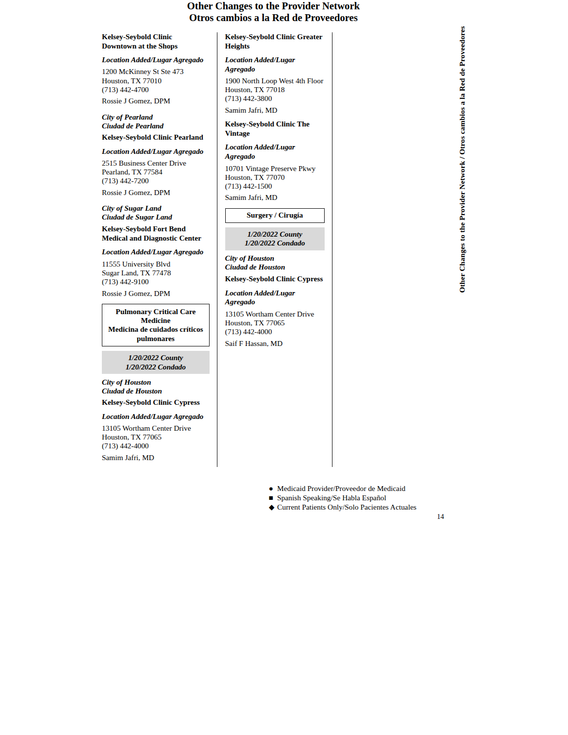Other Changes to the Provider Network / Otros cambios a la Red de Proveedores
Other Changes to the Provider Network
Otros cambios a la Red de Proveedores
Kelsey-Seybold Clinic
Downtown at the Shops
Location Added/Lugar Agregado
1200 McKinney St Ste 473
Houston, TX 77010
(713) 442-4700
Rossie J Gomez, DPM
City of Pearland
Ciudad de Pearland
Kelsey-Seybold Clinic Pearland
Location Added/Lugar Agregado
2515 Business Center Drive
Pearland, TX 77584
(713) 442-7200
Rossie J Gomez, DPM
City of Sugar Land
Ciudad de Sugar Land
Kelsey-Seybold Fort Bend
Medical and Diagnostic Center
Location Added/Lugar Agregado
11555 University Blvd
Sugar Land, TX 77478
(713) 442-9100
Rossie J Gomez, DPM
Pulmonary Critical Care
Medicine
Medicina de cuidados críticos
pulmonares
1/20/2022 County
1/20/2022 Condado
City of Houston
Ciudad de Houston
Kelsey-Seybold Clinic Cypress
Location Added/Lugar Agregado
13105 Wortham Center Drive
Houston, TX 77065
(713) 442-4000
Samim Jafri, MD
Kelsey-Seybold Clinic Greater
Heights
Location Added/Lugar Agregado
1900 North Loop West 4th Floor
Houston, TX 77018
(713) 442-3800
Samim Jafri, MD
Kelsey-Seybold Clinic The
Vintage
Location Added/Lugar Agregado
10701 Vintage Preserve Pkwy
Houston, TX 77070
(713) 442-1500
Samim Jafri, MD
Surgery / Cirugía
1/20/2022 County
1/20/2022 Condado
City of Houston
Ciudad de Houston
Kelsey-Seybold Clinic Cypress
Location Added/Lugar Agregado
13105 Wortham Center Drive
Houston, TX 77065
(713) 442-4000
Saif F Hassan, MD
●Medicaid Provider/Proveedor de Medicaid
■Spanish Speaking/Se Habla Español
◆Current Patients Only/Solo Pacientes Actuales
14